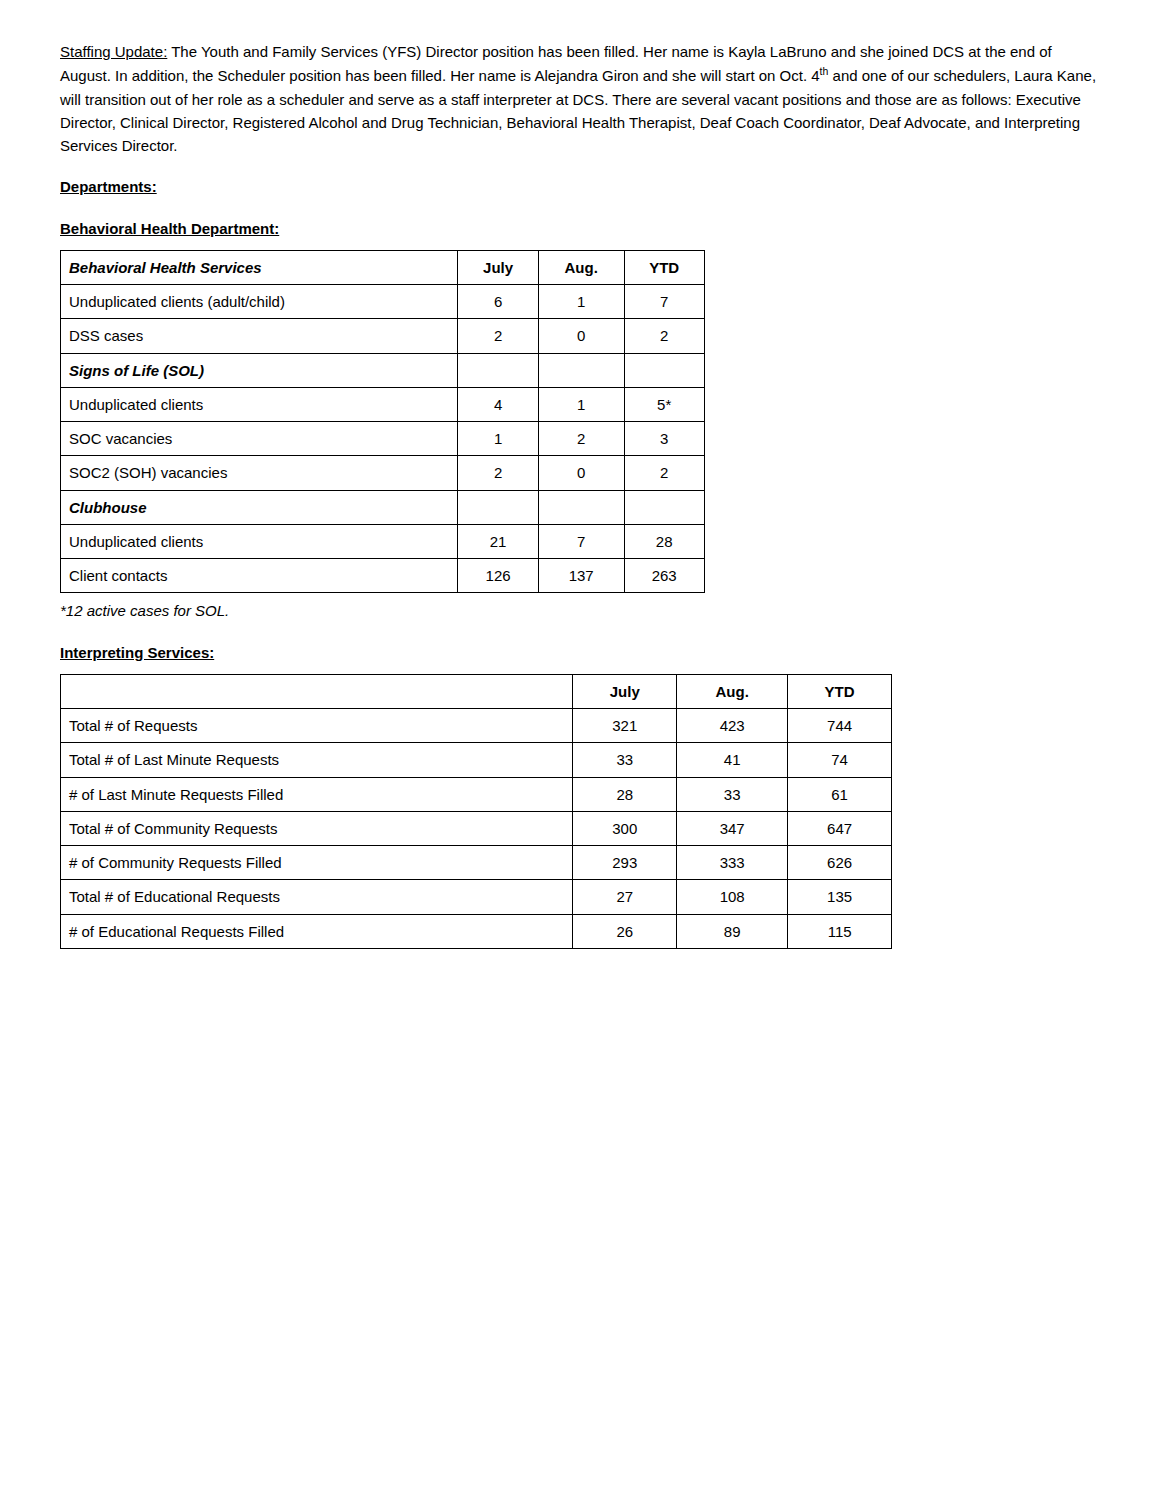Staffing Update: The Youth and Family Services (YFS) Director position has been filled. Her name is Kayla LaBruno and she joined DCS at the end of August. In addition, the Scheduler position has been filled. Her name is Alejandra Giron and she will start on Oct. 4th and one of our schedulers, Laura Kane, will transition out of her role as a scheduler and serve as a staff interpreter at DCS. There are several vacant positions and those are as follows: Executive Director, Clinical Director, Registered Alcohol and Drug Technician, Behavioral Health Therapist, Deaf Coach Coordinator, Deaf Advocate, and Interpreting Services Director.
Departments:
Behavioral Health Department:
| Behavioral Health Services | July | Aug. | YTD |
| --- | --- | --- | --- |
| Unduplicated clients (adult/child) | 6 | 1 | 7 |
| DSS cases | 2 | 0 | 2 |
| Signs of Life (SOL) | | | |
| Unduplicated clients | 4 | 1 | 5* |
| SOC vacancies | 1 | 2 | 3 |
| SOC2 (SOH) vacancies | 2 | 0 | 2 |
| Clubhouse | | | |
| Unduplicated clients | 21 | 7 | 28 |
| Client contacts | 126 | 137 | 263 |
*12 active cases for SOL.
Interpreting Services:
| | July | Aug. | YTD |
| --- | --- | --- | --- |
| Total # of Requests | 321 | 423 | 744 |
| Total # of Last Minute Requests | 33 | 41 | 74 |
| # of Last Minute Requests Filled | 28 | 33 | 61 |
| Total # of Community Requests | 300 | 347 | 647 |
| # of Community Requests Filled | 293 | 333 | 626 |
| Total # of Educational Requests | 27 | 108 | 135 |
| # of Educational Requests Filled | 26 | 89 | 115 |